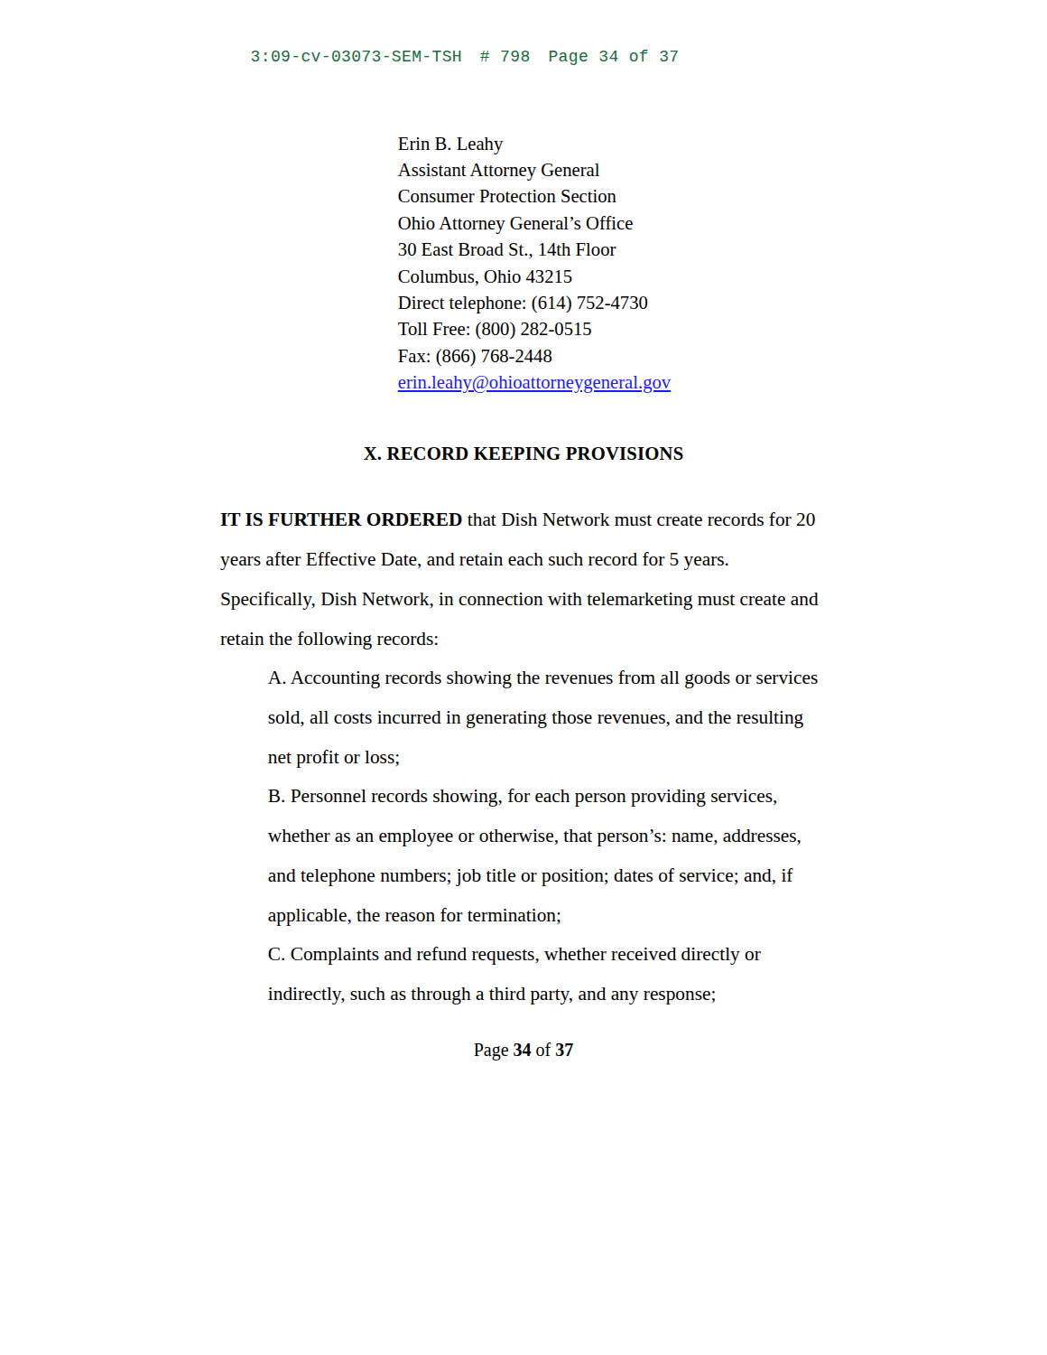3:09-cv-03073-SEM-TSH# 798 Page 34 of 37
Erin B. Leahy
Assistant Attorney General
Consumer Protection Section
Ohio Attorney General’s Office
30 East Broad St., 14th Floor
Columbus, Ohio 43215
Direct telephone: (614) 752-4730
Toll Free: (800) 282-0515
Fax: (866) 768-2448
erin.leahy@ohioattorneygeneral.gov
X. RECORD KEEPING PROVISIONS
IT IS FURTHER ORDERED that Dish Network must create records for 20 years after Effective Date, and retain each such record for 5 years. Specifically, Dish Network, in connection with telemarketing must create and retain the following records:
A. Accounting records showing the revenues from all goods or services sold, all costs incurred in generating those revenues, and the resulting net profit or loss;
B. Personnel records showing, for each person providing services, whether as an employee or otherwise, that person’s: name, addresses, and telephone numbers; job title or position; dates of service; and, if applicable, the reason for termination;
C. Complaints and refund requests, whether received directly or indirectly, such as through a third party, and any response;
Page 34 of 37